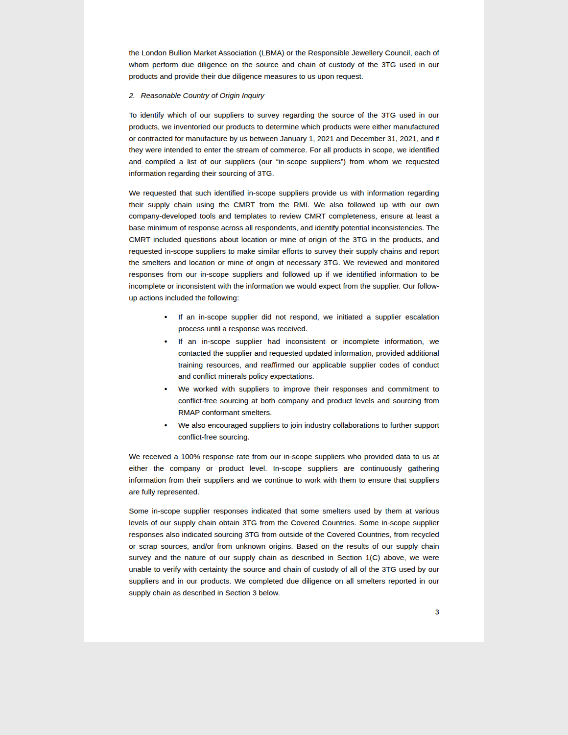the London Bullion Market Association (LBMA) or the Responsible Jewellery Council, each of whom perform due diligence on the source and chain of custody of the 3TG used in our products and provide their due diligence measures to us upon request.
2. Reasonable Country of Origin Inquiry
To identify which of our suppliers to survey regarding the source of the 3TG used in our products, we inventoried our products to determine which products were either manufactured or contracted for manufacture by us between January 1, 2021 and December 31, 2021, and if they were intended to enter the stream of commerce. For all products in scope, we identified and compiled a list of our suppliers (our “in-scope suppliers”) from whom we requested information regarding their sourcing of 3TG.
We requested that such identified in-scope suppliers provide us with information regarding their supply chain using the CMRT from the RMI. We also followed up with our own company-developed tools and templates to review CMRT completeness, ensure at least a base minimum of response across all respondents, and identify potential inconsistencies. The CMRT included questions about location or mine of origin of the 3TG in the products, and requested in-scope suppliers to make similar efforts to survey their supply chains and report the smelters and location or mine of origin of necessary 3TG. We reviewed and monitored responses from our in-scope suppliers and followed up if we identified information to be incomplete or inconsistent with the information we would expect from the supplier. Our follow-up actions included the following:
If an in-scope supplier did not respond, we initiated a supplier escalation process until a response was received.
If an in-scope supplier had inconsistent or incomplete information, we contacted the supplier and requested updated information, provided additional training resources, and reaffirmed our applicable supplier codes of conduct and conflict minerals policy expectations.
We worked with suppliers to improve their responses and commitment to conflict-free sourcing at both company and product levels and sourcing from RMAP conformant smelters.
We also encouraged suppliers to join industry collaborations to further support conflict-free sourcing.
We received a 100% response rate from our in-scope suppliers who provided data to us at either the company or product level. In-scope suppliers are continuously gathering information from their suppliers and we continue to work with them to ensure that suppliers are fully represented.
Some in-scope supplier responses indicated that some smelters used by them at various levels of our supply chain obtain 3TG from the Covered Countries. Some in-scope supplier responses also indicated sourcing 3TG from outside of the Covered Countries, from recycled or scrap sources, and/or from unknown origins. Based on the results of our supply chain survey and the nature of our supply chain as described in Section 1(C) above, we were unable to verify with certainty the source and chain of custody of all of the 3TG used by our suppliers and in our products. We completed due diligence on all smelters reported in our supply chain as described in Section 3 below.
3